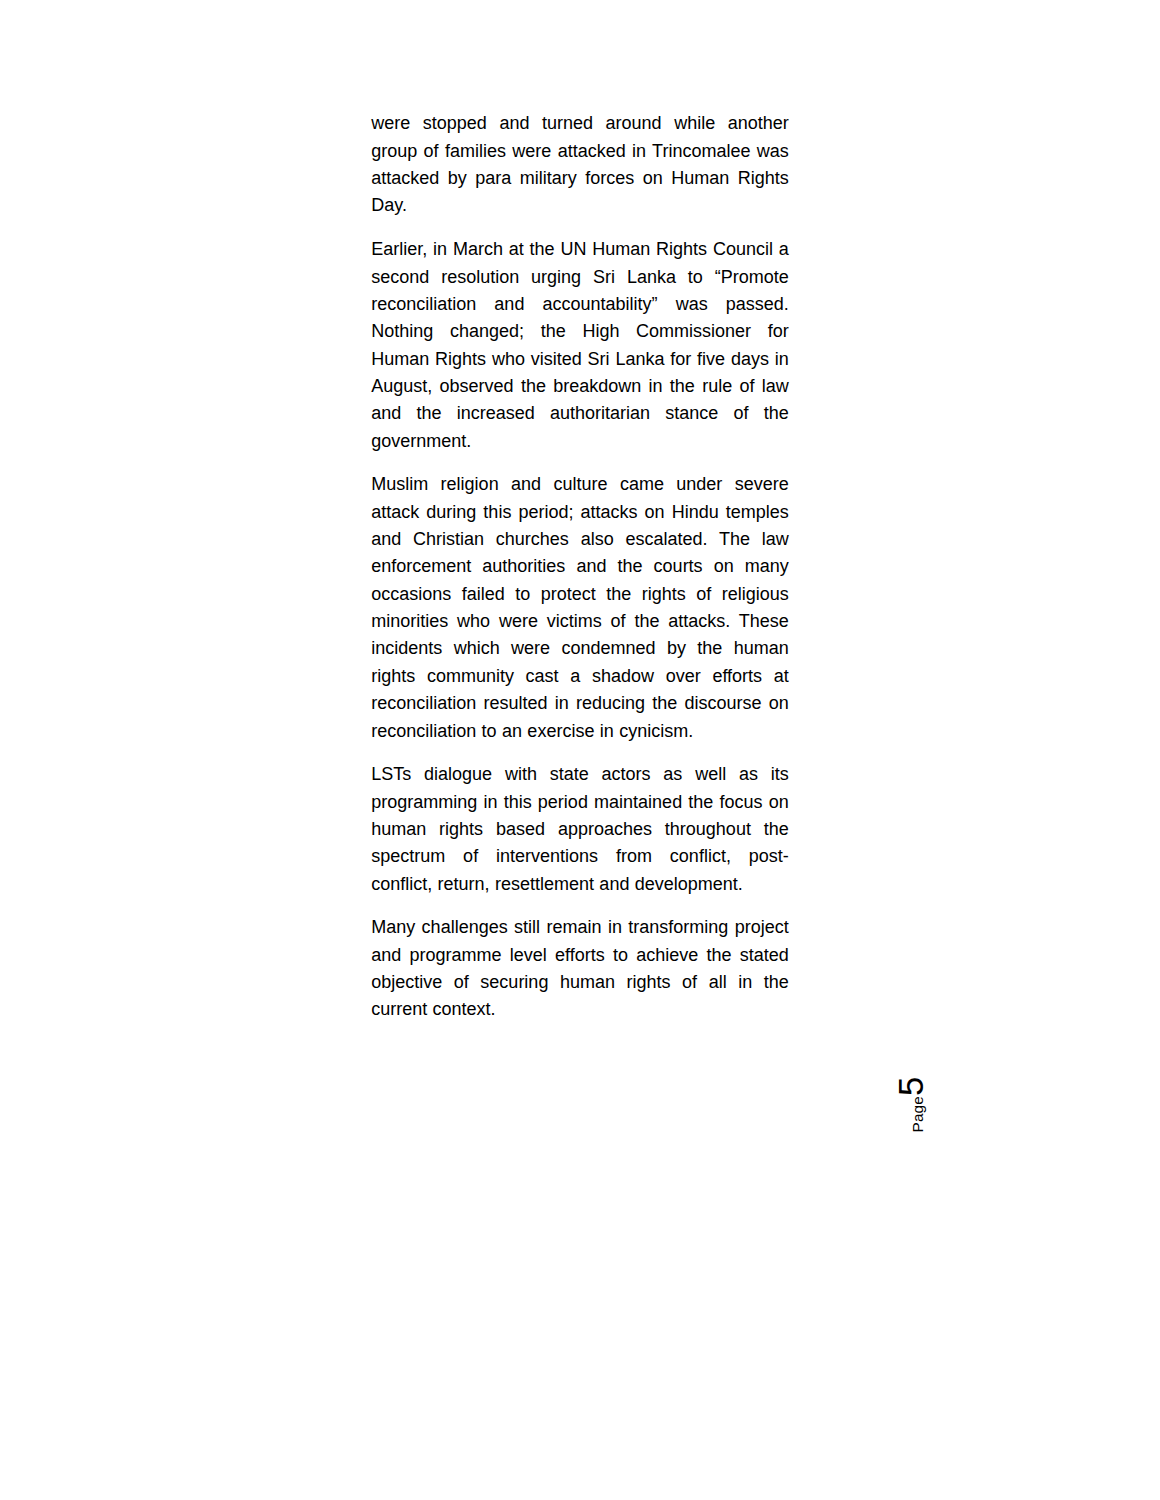were stopped and turned around while another group of families were attacked in Trincomalee was attacked by para military forces on Human Rights Day.
Earlier, in March at the UN Human Rights Council a second resolution urging Sri Lanka to “Promote reconciliation and accountability” was passed. Nothing changed; the High Commissioner for Human Rights who visited Sri Lanka for five days in August, observed the breakdown in the rule of law and the increased authoritarian stance of the government.
Muslim religion and culture came under severe attack during this period; attacks on Hindu temples and Christian churches also escalated. The law enforcement authorities and the courts on many occasions failed to protect the rights of religious minorities who were victims of the attacks. These incidents which were condemned by the human rights community cast a shadow over efforts at reconciliation resulted in reducing the discourse on reconciliation to an exercise in cynicism.
LSTs dialogue with state actors as well as its programming in this period maintained the focus on human rights based approaches throughout the spectrum of interventions from conflict, post- conflict, return, resettlement and development.
Many challenges still remain in transforming project and programme level efforts to achieve the stated objective of securing human rights of all in the current context.
Page 5